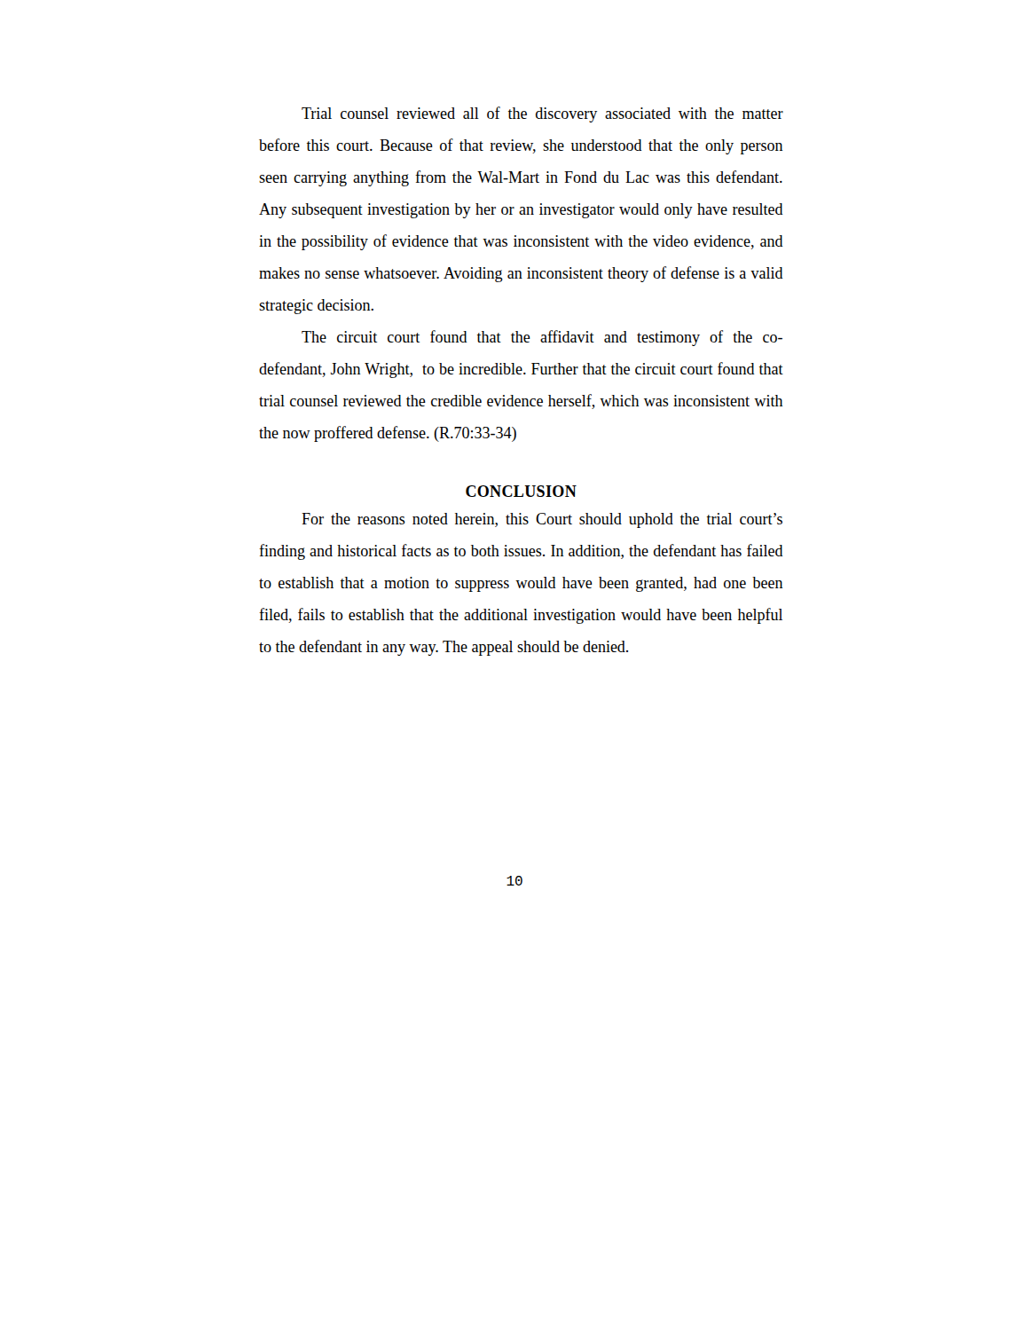Trial counsel reviewed all of the discovery associated with the matter before this court. Because of that review, she understood that the only person seen carrying anything from the Wal-Mart in Fond du Lac was this defendant. Any subsequent investigation by her or an investigator would only have resulted in the possibility of evidence that was inconsistent with the video evidence, and makes no sense whatsoever. Avoiding an inconsistent theory of defense is a valid strategic decision.
The circuit court found that the affidavit and testimony of the co-defendant, John Wright, to be incredible. Further that the circuit court found that trial counsel reviewed the credible evidence herself, which was inconsistent with the now proffered defense. (R.70:33-34)
CONCLUSION
For the reasons noted herein, this Court should uphold the trial court’s finding and historical facts as to both issues. In addition, the defendant has failed to establish that a motion to suppress would have been granted, had one been filed, fails to establish that the additional investigation would have been helpful to the defendant in any way. The appeal should be denied.
10